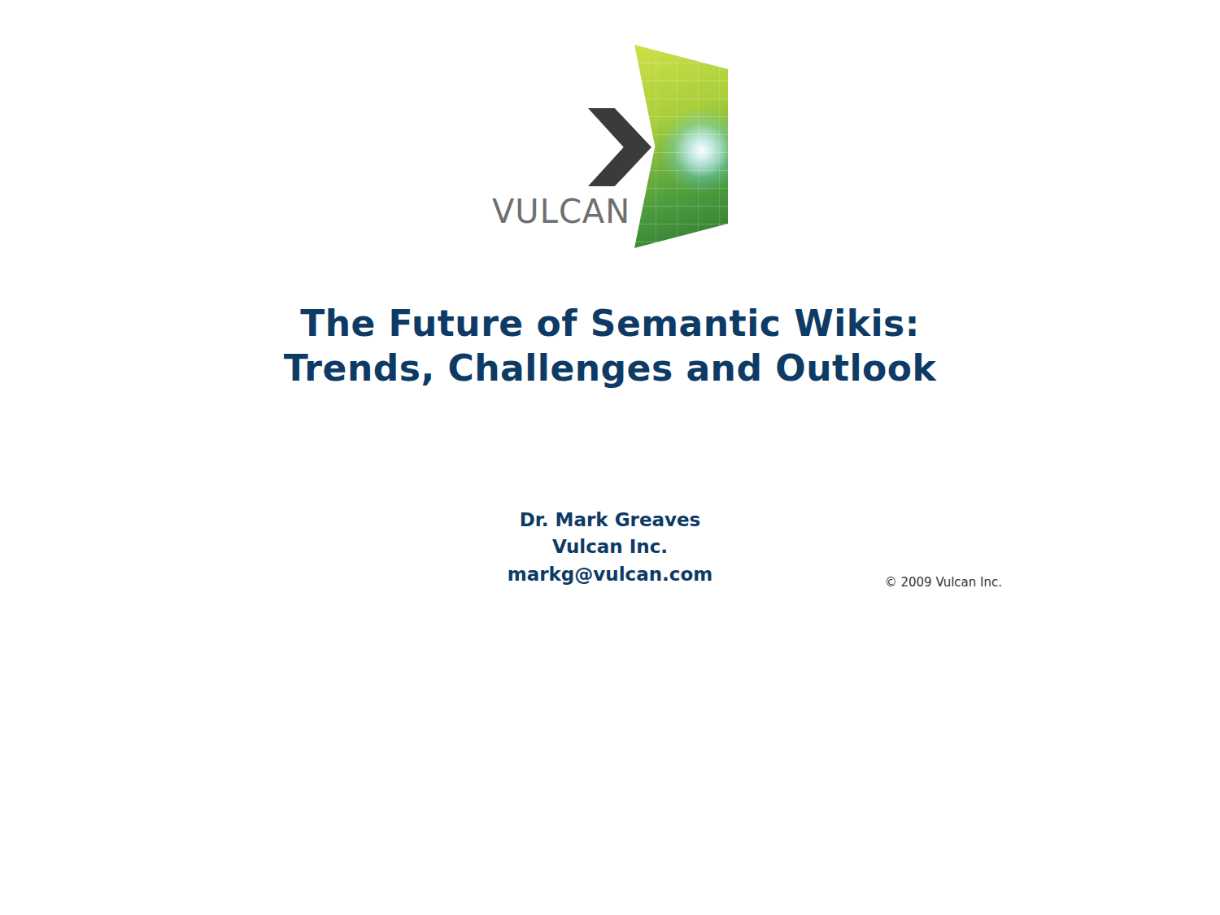VULCAN
The Future of Semantic Wikis:
Trends, Challenges and Outlook
Dr. Mark Greaves
Vulcan Inc.
markg@vulcan.com
© 2009 Vulcan Inc.